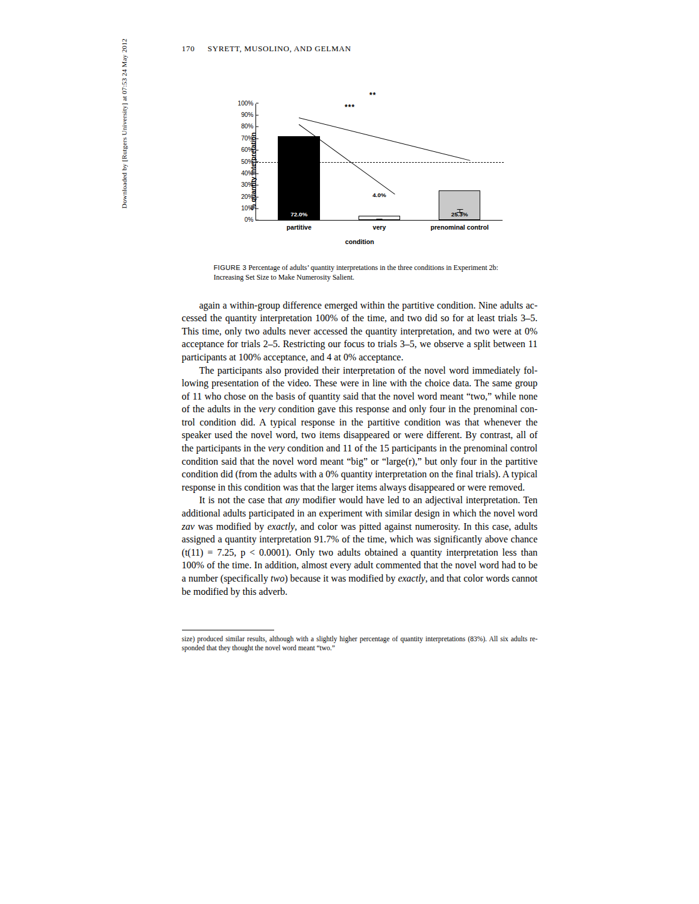Downloaded by [Rutgers University] at 07:53 24 May 2012
170 SYRETT, MUSOLINO, AND GELMAN
% quantity interpretation
100%
90%
80%
70%
60%
50%
40%
30%
20%
10%
0%
72.0%
4.0%
25.3%
partitive
very
prenominal control
**
***
condition
FIGURE 3 Percentage of adults’ quantity interpretations in the three conditions in Experiment 2b: Increasing Set Size to Make Numerosity Salient.
again a within-group difference emerged within the partitive condition. Nine adults accessed the quantity interpretation 100% of the time, and two did so for at least trials 3–5. This time, only two adults never accessed the quantity interpretation, and two were at 0% acceptance for trials 2–5. Restricting our focus to trials 3–5, we observe a split between 11 participants at 100% acceptance, and 4 at 0% acceptance.
The participants also provided their interpretation of the novel word immediately following presentation of the video. These were in line with the choice data. The same group of 11 who chose on the basis of quantity said that the novel word meant “two,” while none of the adults in the very condition gave this response and only four in the prenominal control condition did. A typical response in the partitive condition was that whenever the speaker used the novel word, two items disappeared or were different. By contrast, all of the participants in the very condition and 11 of the 15 participants in the prenominal control condition said that the novel word meant “big” or “large(r),” but only four in the partitive condition did (from the adults with a 0% quantity interpretation on the final trials). A typical response in this condition was that the larger items always disappeared or were removed.
It is not the case that any modifier would have led to an adjectival interpretation. Ten additional adults participated in an experiment with similar design in which the novel word zav was modified by exactly, and color was pitted against numerosity. In this case, adults assigned a quantity interpretation 91.7% of the time, which was significantly above chance (t(11) = 7.25, p < 0.0001). Only two adults obtained a quantity interpretation less than 100% of the time. In addition, almost every adult commented that the novel word had to be a number (specifically two) because it was modified by exactly, and that color words cannot be modified by this adverb.
size) produced similar results, although with a slightly higher percentage of quantity interpretations (83%). All six adults responded that they thought the novel word meant “two.”